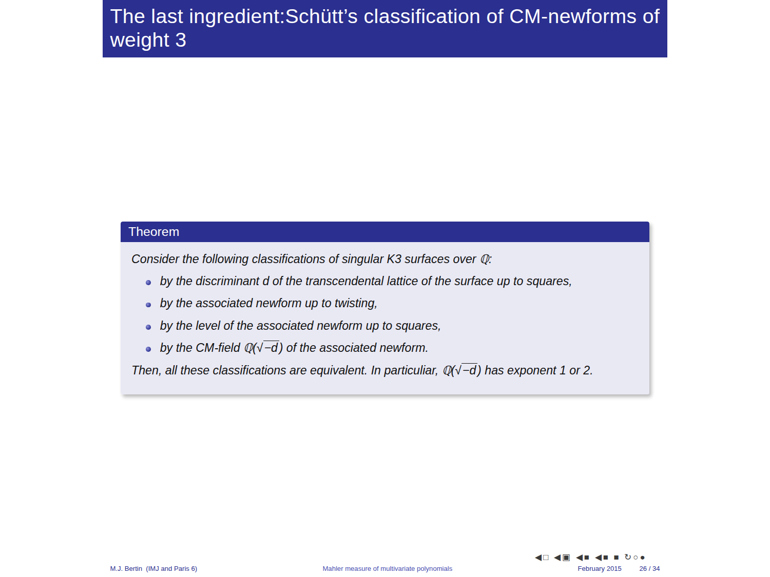The last ingredient:Schütt’s classification of CM-newforms of weight 3
Theorem
Consider the following classifications of singular K3 surfaces over ℚ:
by the discriminant d of the transcendental lattice of the surface up to squares,
by the associated newform up to twisting,
by the level of the associated newform up to squares,
by the CM-field ℚ(√−d) of the associated newform.
Then, all these classifications are equivalent. In particuliar, ℚ(√−d) has exponent 1 or 2.
◀□ ◀▣ ◀■ ◀■ ■ ↻○●
M.J. Bertin (IMJ and Paris 6) Mahler measure of multivariate polynomials February 2015 26 / 34